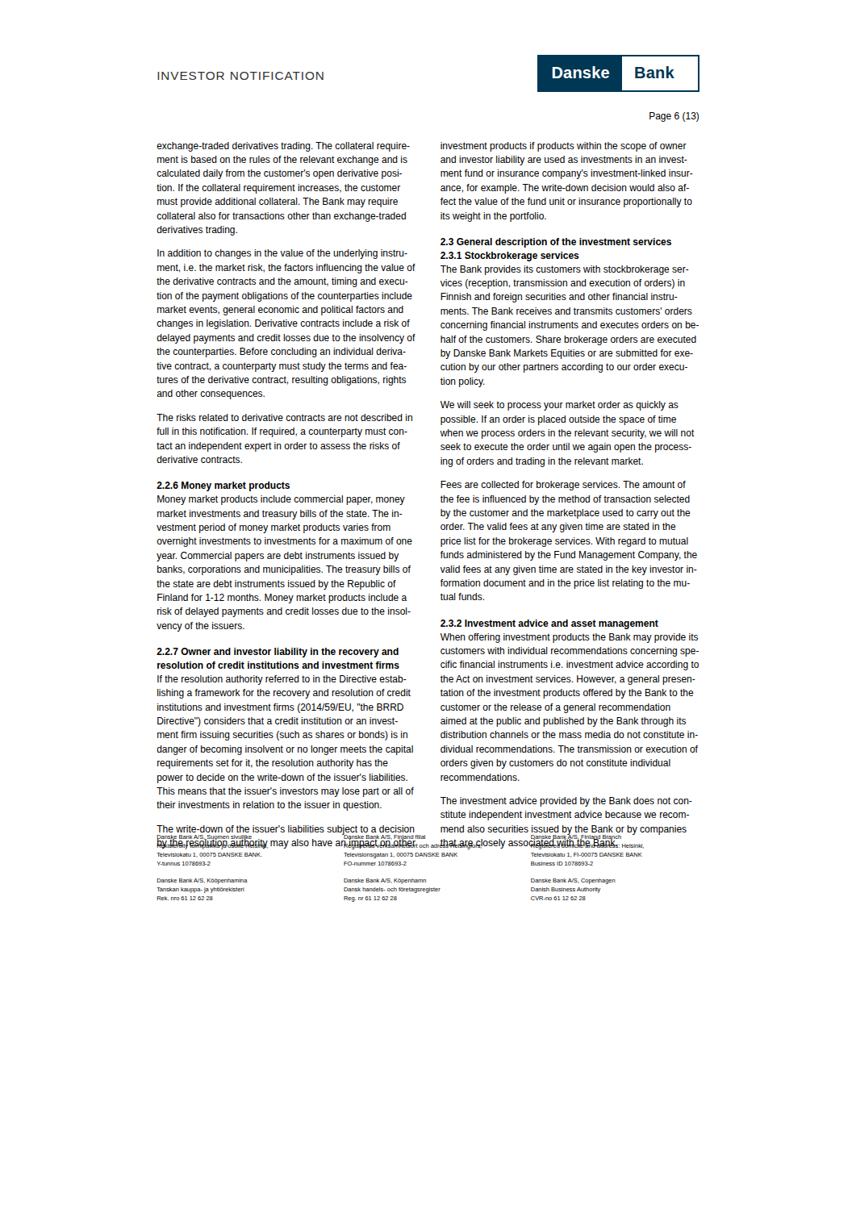INVESTOR NOTIFICATION
Danske
Bank
Page 6 (13)
exchange-traded derivatives trading. The collateral requirement is based on the rules of the relevant exchange and is calculated daily from the customer's open derivative position. If the collateral requirement increases, the customer must provide additional collateral. The Bank may require collateral also for transactions other than exchange-traded derivatives trading.
In addition to changes in the value of the underlying instrument, i.e. the market risk, the factors influencing the value of the derivative contracts and the amount, timing and execution of the payment obligations of the counterparties include market events, general economic and political factors and changes in legislation. Derivative contracts include a risk of delayed payments and credit losses due to the insolvency of the counterparties. Before concluding an individual derivative contract, a counterparty must study the terms and features of the derivative contract, resulting obligations, rights and other consequences.
The risks related to derivative contracts are not described in full in this notification. If required, a counterparty must contact an independent expert in order to assess the risks of derivative contracts.
2.2.6 Money market products
Money market products include commercial paper, money market investments and treasury bills of the state. The investment period of money market products varies from overnight investments to investments for a maximum of one year. Commercial papers are debt instruments issued by banks, corporations and municipalities. The treasury bills of the state are debt instruments issued by the Republic of Finland for 1-12 months. Money market products include a risk of delayed payments and credit losses due to the insolvency of the issuers.
2.2.7 Owner and investor liability in the recovery and resolution of credit institutions and investment firms
If the resolution authority referred to in the Directive establishing a framework for the recovery and resolution of credit institutions and investment firms (2014/59/EU, "the BRRD Directive") considers that a credit institution or an investment firm issuing securities (such as shares or bonds) is in danger of becoming insolvent or no longer meets the capital requirements set for it, the resolution authority has the power to decide on the write-down of the issuer's liabilities. This means that the issuer's investors may lose part or all of their investments in relation to the issuer in question.
The write-down of the issuer's liabilities subject to a decision by the resolution authority may also have an impact on other
investment products if products within the scope of owner and investor liability are used as investments in an investment fund or insurance company's investment-linked insurance, for example. The write-down decision would also affect the value of the fund unit or insurance proportionally to its weight in the portfolio.
2.3 General description of the investment services
2.3.1 Stockbrokerage services
The Bank provides its customers with stockbrokerage services (reception, transmission and execution of orders) in Finnish and foreign securities and other financial instruments. The Bank receives and transmits customers' orders concerning financial instruments and executes orders on behalf of the customers. Share brokerage orders are executed by Danske Bank Markets Equities or are submitted for execution by our other partners according to our order execution policy.
We will seek to process your market order as quickly as possible. If an order is placed outside the space of time when we process orders in the relevant security, we will not seek to execute the order until we again open the processing of orders and trading in the relevant market.
Fees are collected for brokerage services. The amount of the fee is influenced by the method of transaction selected by the customer and the marketplace used to carry out the order. The valid fees at any given time are stated in the price list for the brokerage services. With regard to mutual funds administered by the Fund Management Company, the valid fees at any given time are stated in the key investor information document and in the price list relating to the mutual funds.
2.3.2 Investment advice and asset management
When offering investment products the Bank may provide its customers with individual recommendations concerning specific financial instruments i.e. investment advice according to the Act on investment services. However, a general presentation of the investment products offered by the Bank to the customer or the release of a general recommendation aimed at the public and published by the Bank through its distribution channels or the mass media do not constitute individual recommendations. The transmission or execution of orders given by customers do not constitute individual recommendations.
The investment advice provided by the Bank does not constitute independent investment advice because we recommend also securities issued by the Bank or by companies that are closely associated with the Bank.
Danske Bank A/S, Suomen sivuliike
Rekisteröity toimipaikka ja osoite Helsinki,
Televisiokatu 1, 00075 DANSKE BANK.
Y-tunnus 1078693-2
Danske Bank A/S, Kööpenhamina
Tanskan kauppa- ja yhtiörekisteri
Rek. nro 61 12 62 28
Danske Bank A/S, Finland filial
Registrerad verksamhetsort och adress Helsingfors,
Televisionsgatan 1, 00075 DANSKE BANK
FO-nummer 1078693-2
Danske Bank A/S, Köpenhamn
Dansk handels- och företagsregister
Reg. nr 61 12 62 28
Danske Bank A/S, Finland Branch
Registered domicile and address: Helsinki,
Televisiokatu 1, FI-00075 DANSKE BANK
Business ID 1078693-2
Danske Bank A/S, Copenhagen
Danish Business Authority
CVR-no 61 12 62 28